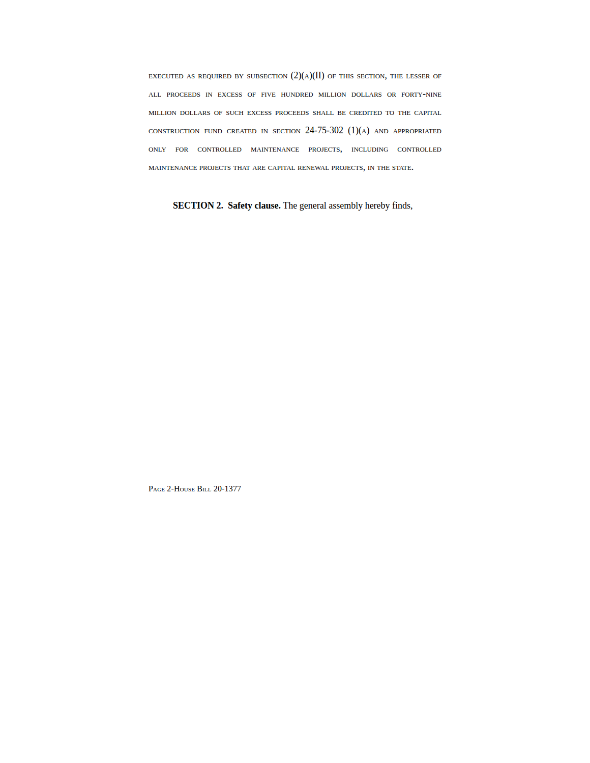executed as required by subsection (2)(a)(II) of this section, the lesser of all proceeds in excess of five hundred million dollars or forty-nine million dollars of such excess proceeds shall be credited to the capital construction fund created in section 24-75-302 (1)(a) and appropriated only for controlled maintenance projects, including controlled maintenance projects that are capital renewal projects, in the state.
SECTION 2. Safety clause. The general assembly hereby finds,
Page 2-House Bill 20-1377